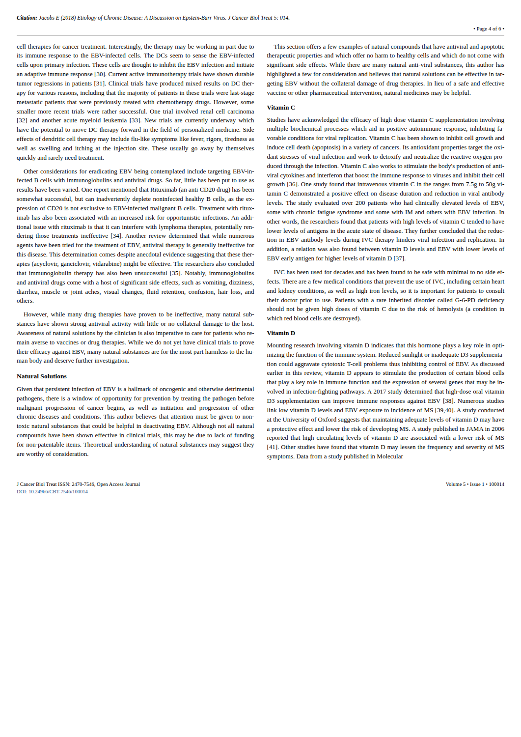Citation: Jacobs E (2018) Etiology of Chronic Disease: A Discussion on Epstein-Barr Virus. J Cancer Biol Treat 5: 014.
• Page 4 of 6 •
cell therapies for cancer treatment. Interestingly, the therapy may be working in part due to its immune response to the EBV-infected cells. The DCs seem to sense the EBV-infected cells upon primary infection. These cells are thought to inhibit the EBV infection and initiate an adaptive immune response [30]. Current active immunotherapy trials have shown durable tumor regressions in patients [31]. Clinical trials have produced mixed results on DC therapy for various reasons, including that the majority of patients in these trials were last-stage metastatic patients that were previously treated with chemotherapy drugs. However, some smaller more recent trials were rather successful. One trial involved renal cell carcinoma [32] and another acute myeloid leukemia [33]. New trials are currently underway which have the potential to move DC therapy forward in the field of personalized medicine. Side effects of dendritic cell therapy may include flu-like symptoms like fever, rigors, tiredness as well as swelling and itching at the injection site. These usually go away by themselves quickly and rarely need treatment.
Other considerations for eradicating EBV being contemplated include targeting EBV-infected B cells with immunoglobulins and antiviral drugs. So far, little has been put to use as results have been varied. One report mentioned that Rituximab (an anti CD20 drug) has been somewhat successful, but can inadvertently deplete noninfected healthy B cells, as the expression of CD20 is not exclusive to EBV-infected malignant B cells. Treatment with rituximab has also been associated with an increased risk for opportunistic infections. An additional issue with rituximab is that it can interfere with lymphoma therapies, potentially rendering those treatments ineffective [34]. Another review determined that while numerous agents have been tried for the treatment of EBV, antiviral therapy is generally ineffective for this disease. This determination comes despite anecdotal evidence suggesting that these therapies (acyclovir, ganciclovir, vidarabine) might be effective. The researchers also concluded that immunoglobulin therapy has also been unsuccessful [35]. Notably, immunoglobulins and antiviral drugs come with a host of significant side effects, such as vomiting, dizziness, diarrhea, muscle or joint aches, visual changes, fluid retention, confusion, hair loss, and others.
However, while many drug therapies have proven to be ineffective, many natural substances have shown strong antiviral activity with little or no collateral damage to the host. Awareness of natural solutions by the clinician is also imperative to care for patients who remain averse to vaccines or drug therapies. While we do not yet have clinical trials to prove their efficacy against EBV, many natural substances are for the most part harmless to the human body and deserve further investigation.
Natural Solutions
Given that persistent infection of EBV is a hallmark of oncogenic and otherwise detrimental pathogens, there is a window of opportunity for prevention by treating the pathogen before malignant progression of cancer begins, as well as initiation and progression of other chronic diseases and conditions. This author believes that attention must be given to non-toxic natural substances that could be helpful in deactivating EBV. Although not all natural compounds have been shown effective in clinical trials, this may be due to lack of funding for non-patentable items. Theoretical understanding of natural substances may suggest they are worthy of consideration.
This section offers a few examples of natural compounds that have antiviral and apoptotic therapeutic properties and which offer no harm to healthy cells and which do not come with significant side effects. While there are many natural anti-viral substances, this author has highlighted a few for consideration and believes that natural solutions can be effective in targeting EBV without the collateral damage of drug therapies. In lieu of a safe and effective vaccine or other pharmaceutical intervention, natural medicines may be helpful.
Vitamin C
Studies have acknowledged the efficacy of high dose vitamin C supplementation involving multiple biochemical processes which aid in positive autoimmune response, inhibiting favorable conditions for viral replication. Vitamin C has been shown to inhibit cell growth and induce cell death (apoptosis) in a variety of cancers. Its antioxidant properties target the oxidant stresses of viral infection and work to detoxify and neutralize the reactive oxygen produced through the infection. Vitamin C also works to stimulate the body's production of anti-viral cytokines and interferon that boost the immune response to viruses and inhibit their cell growth [36]. One study found that intravenous vitamin C in the ranges from 7.5g to 50g vitamin C demonstrated a positive effect on disease duration and reduction in viral antibody levels. The study evaluated over 200 patients who had clinically elevated levels of EBV, some with chronic fatigue syndrome and some with IM and others with EBV infection. In other words, the researchers found that patients with high levels of vitamin C tended to have lower levels of antigens in the acute state of disease. They further concluded that the reduction in EBV antibody levels during IVC therapy hinders viral infection and replication. In addition, a relation was also found between vitamin D levels and EBV with lower levels of EBV early antigen for higher levels of vitamin D [37].
IVC has been used for decades and has been found to be safe with minimal to no side effects. There are a few medical conditions that prevent the use of IVC, including certain heart and kidney conditions, as well as high iron levels, so it is important for patients to consult their doctor prior to use. Patients with a rare inherited disorder called G-6-PD deficiency should not be given high doses of vitamin C due to the risk of hemolysis (a condition in which red blood cells are destroyed).
Vitamin D
Mounting research involving vitamin D indicates that this hormone plays a key role in optimizing the function of the immune system. Reduced sunlight or inadequate D3 supplementation could aggravate cytotoxic T-cell problems thus inhibiting control of EBV. As discussed earlier in this review, vitamin D appears to stimulate the production of certain blood cells that play a key role in immune function and the expression of several genes that may be involved in infection-fighting pathways. A 2017 study determined that high-dose oral vitamin D3 supplementation can improve immune responses against EBV [38]. Numerous studies link low vitamin D levels and EBV exposure to incidence of MS [39,40]. A study conducted at the University of Oxford suggests that maintaining adequate levels of vitamin D may have a protective effect and lower the risk of developing MS. A study published in JAMA in 2006 reported that high circulating levels of vitamin D are associated with a lower risk of MS [41]. Other studies have found that vitamin D may lessen the frequency and severity of MS symptoms. Data from a study published in Molecular
J Cancer Biol Treat ISSN: 2470-7546, Open Access Journal DOI: 10.24966/CBT-7546/100014
Volume 5 • Issue 1 • 100014